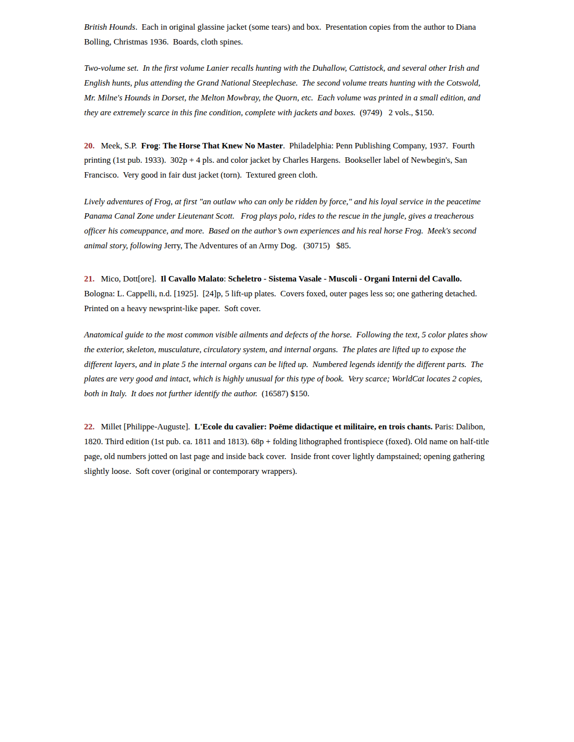British Hounds. Each in original glassine jacket (some tears) and box. Presentation copies from the author to Diana Bolling, Christmas 1936. Boards, cloth spines.
Two-volume set. In the first volume Lanier recalls hunting with the Duhallow, Cattistock, and several other Irish and English hunts, plus attending the Grand National Steeplechase. The second volume treats hunting with the Cotswold, Mr. Milne's Hounds in Dorset, the Melton Mowbray, the Quorn, etc. Each volume was printed in a small edition, and they are extremely scarce in this fine condition, complete with jackets and boxes. (9749) 2 vols., $150.
20. Meek, S.P. Frog: The Horse That Knew No Master. Philadelphia: Penn Publishing Company, 1937. Fourth printing (1st pub. 1933). 302p + 4 pls. and color jacket by Charles Hargens. Bookseller label of Newbegin's, San Francisco. Very good in fair dust jacket (torn). Textured green cloth.
Lively adventures of Frog, at first "an outlaw who can only be ridden by force," and his loyal service in the peacetime Panama Canal Zone under Lieutenant Scott. Frog plays polo, rides to the rescue in the jungle, gives a treacherous officer his comeuppance, and more. Based on the author’s own experiences and his real horse Frog. Meek's second animal story, following Jerry, The Adventures of an Army Dog. (30715) $85.
21. Mico, Dott[ore]. Il Cavallo Malato: Scheletro - Sistema Vasale - Muscoli - Organi Interni del Cavallo. Bologna: L. Cappelli, n.d. [1925]. [24]p, 5 lift-up plates. Covers foxed, outer pages less so; one gathering detached. Printed on a heavy newsprint-like paper. Soft cover.
Anatomical guide to the most common visible ailments and defects of the horse. Following the text, 5 color plates show the exterior, skeleton, musculature, circulatory system, and internal organs. The plates are lifted up to expose the different layers, and in plate 5 the internal organs can be lifted up. Numbered legends identify the different parts. The plates are very good and intact, which is highly unusual for this type of book. Very scarce; WorldCat locates 2 copies, both in Italy. It does not further identify the author. (16587) $150.
22. Millet [Philippe-Auguste]. L'Ecole du cavalier: Poëme didactique et militaire, en trois chants. Paris: Dalibon, 1820. Third edition (1st pub. ca. 1811 and 1813). 68p + folding lithographed frontispiece (foxed). Old name on half-title page, old numbers jotted on last page and inside back cover. Inside front cover lightly dampstained; opening gathering slightly loose. Soft cover (original or contemporary wrappers).